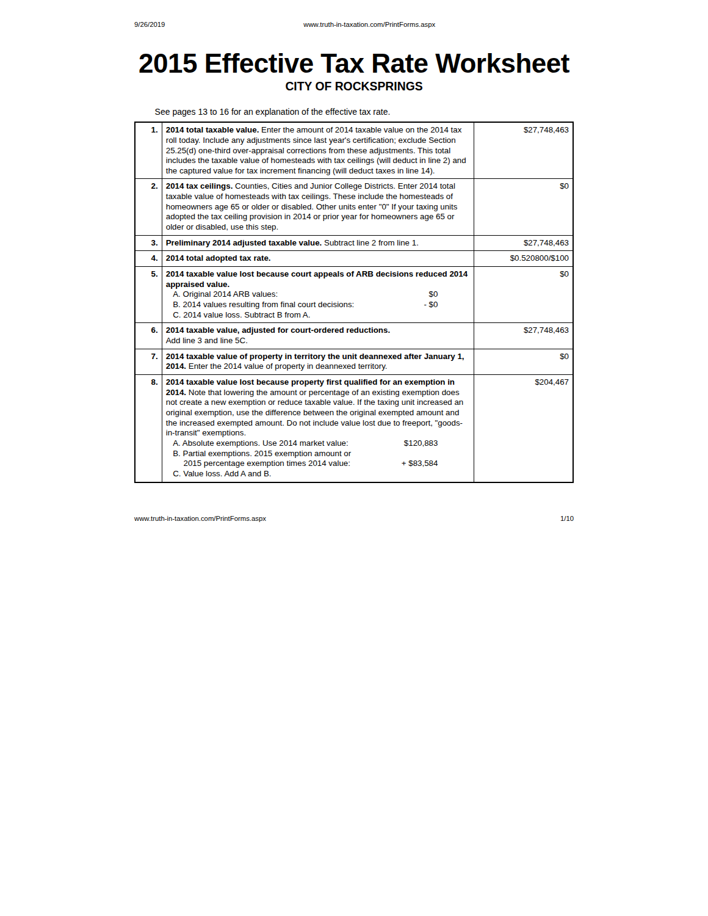9/26/2019
www.truth-in-taxation.com/PrintForms.aspx
2015 Effective Tax Rate Worksheet
CITY OF ROCKSPRINGS
See pages 13 to 16 for an explanation of the effective tax rate.
| 1. | 2014 total taxable value. Enter the amount of 2014 taxable value on the 2014 tax roll today. Include any adjustments since last year's certification; exclude Section 25.25(d) one-third over-appraisal corrections from these adjustments. This total includes the taxable value of homesteads with tax ceilings (will deduct in line 2) and the captured value for tax increment financing (will deduct taxes in line 14). | $27,748,463 |
| 2. | 2014 tax ceilings. Counties, Cities and Junior College Districts. Enter 2014 total taxable value of homesteads with tax ceilings. These include the homesteads of homeowners age 65 or older or disabled. Other units enter "0" If your taxing units adopted the tax ceiling provision in 2014 or prior year for homeowners age 65 or older or disabled, use this step. | $0 |
| 3. | Preliminary 2014 adjusted taxable value. Subtract line 2 from line 1. | $27,748,463 |
| 4. | 2014 total adopted tax rate. | $0.520800/$100 |
| 5. | 2014 taxable value lost because court appeals of ARB decisions reduced 2014 appraised value. A. Original 2014 ARB values: $0 B. 2014 values resulting from final court decisions: - $0 C. 2014 value loss. Subtract B from A. | $0 |
| 6. | 2014 taxable value, adjusted for court-ordered reductions. Add line 3 and line 5C. | $27,748,463 |
| 7. | 2014 taxable value of property in territory the unit deannexed after January 1, 2014. Enter the 2014 value of property in deannexed territory. | $0 |
| 8. | 2014 taxable value lost because property first qualified for an exemption in 2014. Note that lowering the amount or percentage of an existing exemption does not create a new exemption or reduce taxable value. If the taxing unit increased an original exemption, use the difference between the original exempted amount and the increased exempted amount. Do not include value lost due to freeport, "goods-in-transit" exemptions. A. Absolute exemptions. Use 2014 market value: $120,883 B. Partial exemptions. 2015 exemption amount or 2015 percentage exemption times 2014 value: + $83,584 C. Value loss. Add A and B. | $204,467 |
www.truth-in-taxation.com/PrintForms.aspx
1/10